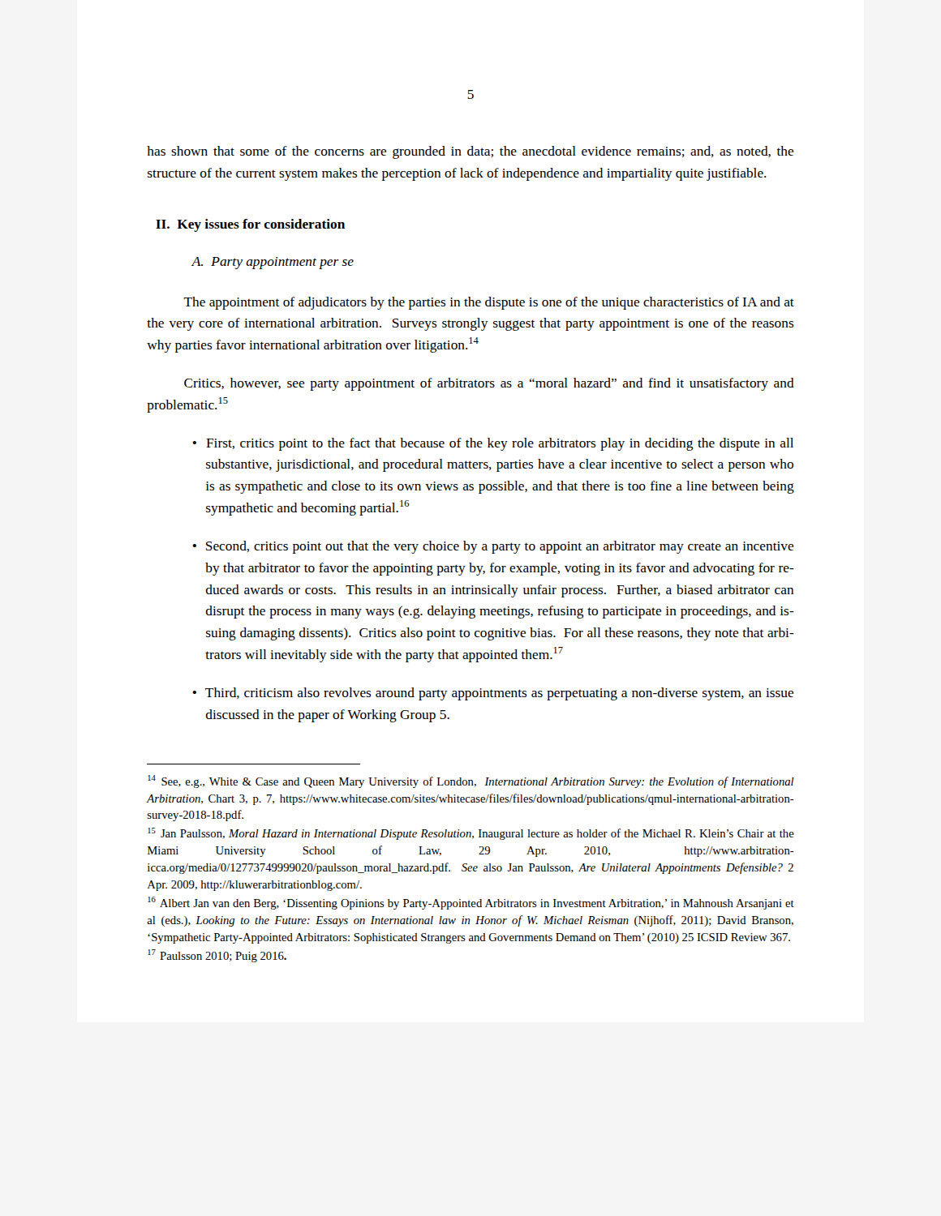5
has shown that some of the concerns are grounded in data; the anecdotal evidence remains; and, as noted, the structure of the current system makes the perception of lack of independence and impartiality quite justifiable.
II. Key issues for consideration
A. Party appointment per se
The appointment of adjudicators by the parties in the dispute is one of the unique characteristics of IA and at the very core of international arbitration. Surveys strongly suggest that party appointment is one of the reasons why parties favor international arbitration over litigation.14
Critics, however, see party appointment of arbitrators as a “moral hazard” and find it unsatisfactory and problematic.15
First, critics point to the fact that because of the key role arbitrators play in deciding the dispute in all substantive, jurisdictional, and procedural matters, parties have a clear incentive to select a person who is as sympathetic and close to its own views as possible, and that there is too fine a line between being sympathetic and becoming partial.16
Second, critics point out that the very choice by a party to appoint an arbitrator may create an incentive by that arbitrator to favor the appointing party by, for example, voting in its favor and advocating for reduced awards or costs. This results in an intrinsically unfair process. Further, a biased arbitrator can disrupt the process in many ways (e.g. delaying meetings, refusing to participate in proceedings, and issuing damaging dissents). Critics also point to cognitive bias. For all these reasons, they note that arbitrators will inevitably side with the party that appointed them.17
Third, criticism also revolves around party appointments as perpetuating a non-diverse system, an issue discussed in the paper of Working Group 5.
14 See, e.g., White & Case and Queen Mary University of London, International Arbitration Survey: the Evolution of International Arbitration, Chart 3, p. 7, https://www.whitecase.com/sites/whitecase/files/files/download/publications/qmul-international-arbitration-survey-2018-18.pdf.
15 Jan Paulsson, Moral Hazard in International Dispute Resolution, Inaugural lecture as holder of the Michael R. Klein’s Chair at the Miami University School of Law, 29 Apr. 2010, http://www.arbitration-icca.org/media/0/12773749999020/paulsson_moral_hazard.pdf. See also Jan Paulsson, Are Unilateral Appointments Defensible? 2 Apr. 2009, http://kluwerarbitrationblog.com/.
16 Albert Jan van den Berg, ‘Dissenting Opinions by Party-Appointed Arbitrators in Investment Arbitration,’ in Mahnoush Arsanjani et al (eds.), Looking to the Future: Essays on International law in Honor of W. Michael Reisman (Nijhoff, 2011); David Branson, ‘Sympathetic Party-Appointed Arbitrators: Sophisticated Strangers and Governments Demand on Them’ (2010) 25 ICSID Review 367.
17 Paulsson 2010; Puig 2016.